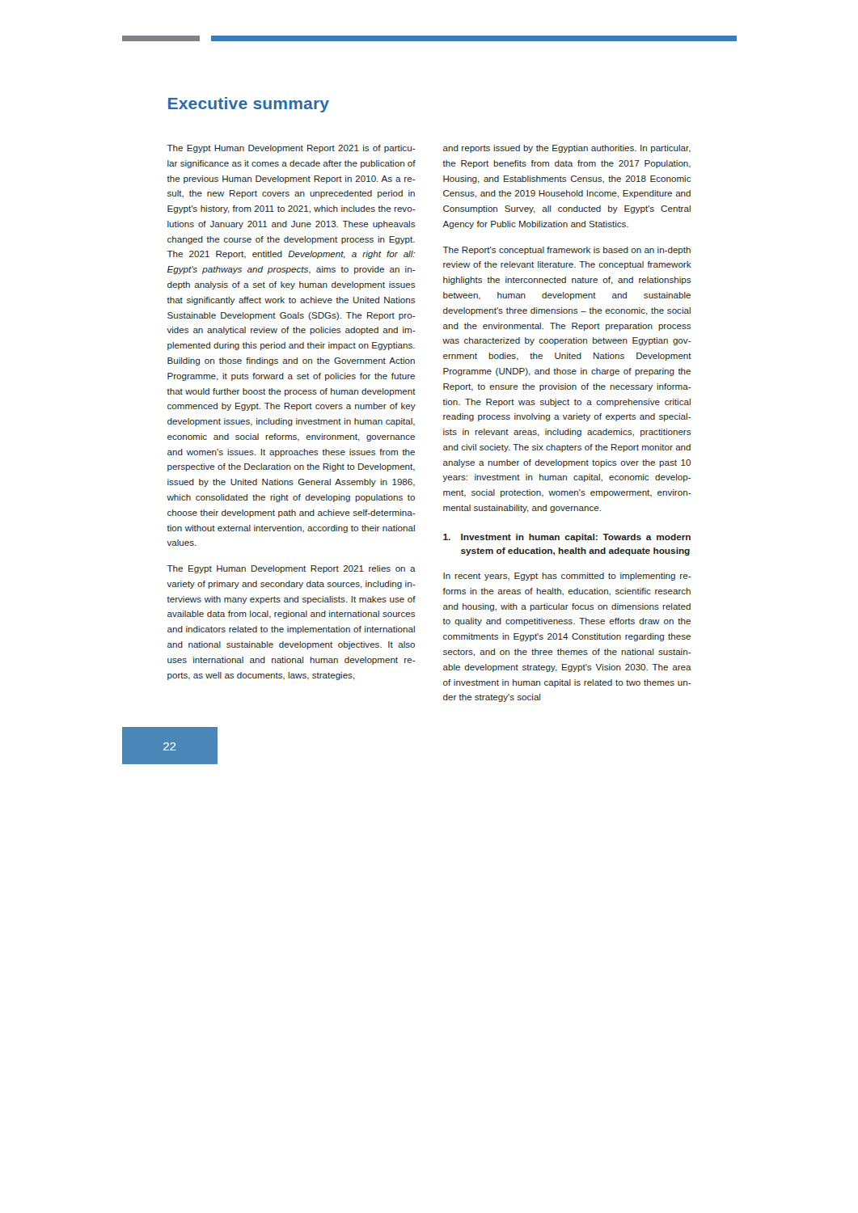Executive summary
The Egypt Human Development Report 2021 is of particular significance as it comes a decade after the publication of the previous Human Development Report in 2010. As a result, the new Report covers an unprecedented period in Egypt's history, from 2011 to 2021, which includes the revolutions of January 2011 and June 2013. These upheavals changed the course of the development process in Egypt. The 2021 Report, entitled Development, a right for all: Egypt's pathways and prospects, aims to provide an in-depth analysis of a set of key human development issues that significantly affect work to achieve the United Nations Sustainable Development Goals (SDGs). The Report provides an analytical review of the policies adopted and implemented during this period and their impact on Egyptians. Building on those findings and on the Government Action Programme, it puts forward a set of policies for the future that would further boost the process of human development commenced by Egypt. The Report covers a number of key development issues, including investment in human capital, economic and social reforms, environment, governance and women's issues. It approaches these issues from the perspective of the Declaration on the Right to Development, issued by the United Nations General Assembly in 1986, which consolidated the right of developing populations to choose their development path and achieve self-determination without external intervention, according to their national values.
The Egypt Human Development Report 2021 relies on a variety of primary and secondary data sources, including interviews with many experts and specialists. It makes use of available data from local, regional and international sources and indicators related to the implementation of international and national sustainable development objectives. It also uses international and national human development reports, as well as documents, laws, strategies,
and reports issued by the Egyptian authorities. In particular, the Report benefits from data from the 2017 Population, Housing, and Establishments Census, the 2018 Economic Census, and the 2019 Household Income, Expenditure and Consumption Survey, all conducted by Egypt's Central Agency for Public Mobilization and Statistics.
The Report's conceptual framework is based on an in-depth review of the relevant literature. The conceptual framework highlights the interconnected nature of, and relationships between, human development and sustainable development's three dimensions – the economic, the social and the environmental. The Report preparation process was characterized by cooperation between Egyptian government bodies, the United Nations Development Programme (UNDP), and those in charge of preparing the Report, to ensure the provision of the necessary information. The Report was subject to a comprehensive critical reading process involving a variety of experts and specialists in relevant areas, including academics, practitioners and civil society. The six chapters of the Report monitor and analyse a number of development topics over the past 10 years: investment in human capital, economic development, social protection, women's empowerment, environmental sustainability, and governance.
1.
Investment in human capital: Towards a modern system of education, health and adequate housing
In recent years, Egypt has committed to implementing reforms in the areas of health, education, scientific research and housing, with a particular focus on dimensions related to quality and competitiveness. These efforts draw on the commitments in Egypt's 2014 Constitution regarding these sectors, and on the three themes of the national sustainable development strategy, Egypt's Vision 2030. The area of investment in human capital is related to two themes under the strategy's social
22